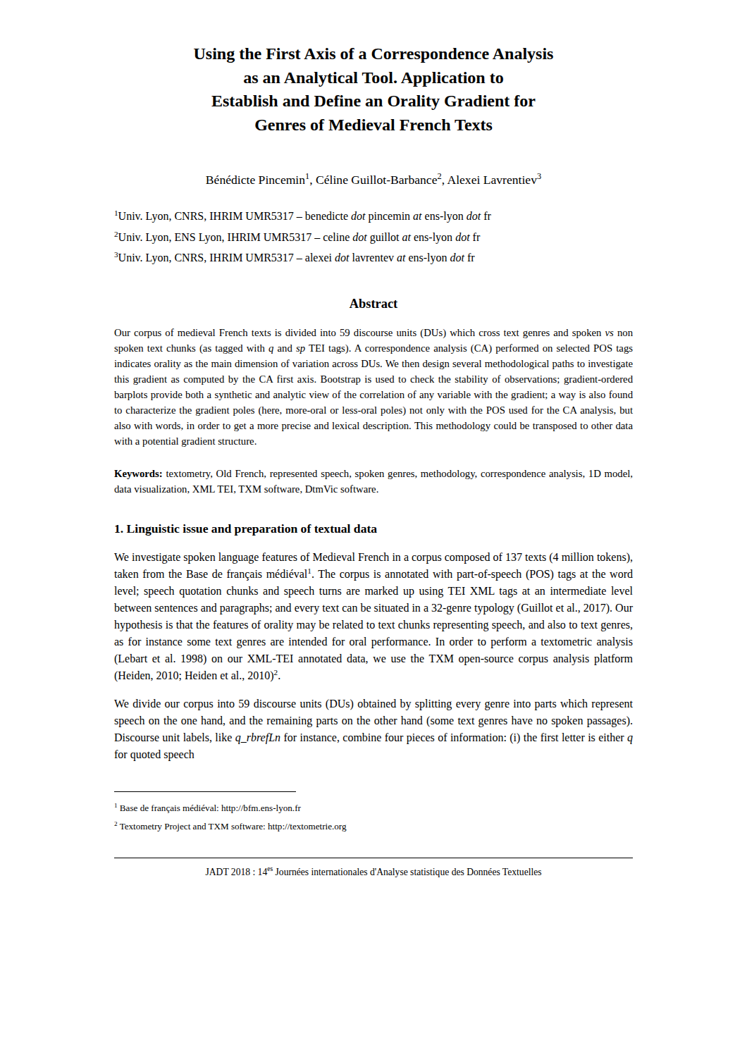Using the First Axis of a Correspondence Analysis
as an Analytical Tool. Application to
Establish and Define an Orality Gradient for
Genres of Medieval French Texts
Bénédicte Pincemin1, Céline Guillot-Barbance2, Alexei Lavrentiev3
1Univ. Lyon, CNRS, IHRIM UMR5317 – benedicte dot pincemin at ens-lyon dot fr
2Univ. Lyon, ENS Lyon, IHRIM UMR5317 – celine dot guillot at ens-lyon dot fr
3Univ. Lyon, CNRS, IHRIM UMR5317 – alexei dot lavrentev at ens-lyon dot fr
Abstract
Our corpus of medieval French texts is divided into 59 discourse units (DUs) which cross text genres and spoken vs non spoken text chunks (as tagged with q and sp TEI tags). A correspondence analysis (CA) performed on selected POS tags indicates orality as the main dimension of variation across DUs. We then design several methodological paths to investigate this gradient as computed by the CA first axis. Bootstrap is used to check the stability of observations; gradient-ordered barplots provide both a synthetic and analytic view of the correlation of any variable with the gradient; a way is also found to characterize the gradient poles (here, more-oral or less-oral poles) not only with the POS used for the CA analysis, but also with words, in order to get a more precise and lexical description. This methodology could be transposed to other data with a potential gradient structure.
Keywords: textometry, Old French, represented speech, spoken genres, methodology, correspondence analysis, 1D model, data visualization, XML TEI, TXM software, DtmVic software.
1. Linguistic issue and preparation of textual data
We investigate spoken language features of Medieval French in a corpus composed of 137 texts (4 million tokens), taken from the Base de français médiéval1. The corpus is annotated with part-of-speech (POS) tags at the word level; speech quotation chunks and speech turns are marked up using TEI XML tags at an intermediate level between sentences and paragraphs; and every text can be situated in a 32-genre typology (Guillot et al., 2017). Our hypothesis is that the features of orality may be related to text chunks representing speech, and also to text genres, as for instance some text genres are intended for oral performance. In order to perform a textometric analysis (Lebart et al. 1998) on our XML-TEI annotated data, we use the TXM open-source corpus analysis platform (Heiden, 2010; Heiden et al., 2010)2.
We divide our corpus into 59 discourse units (DUs) obtained by splitting every genre into parts which represent speech on the one hand, and the remaining parts on the other hand (some text genres have no spoken passages). Discourse unit labels, like q_rbrefLn for instance, combine four pieces of information: (i) the first letter is either q for quoted speech
1 Base de français médiéval: http://bfm.ens-lyon.fr
2 Textometry Project and TXM software: http://textometrie.org
JADT 2018 : 14es Journées internationales d'Analyse statistique des Données Textuelles